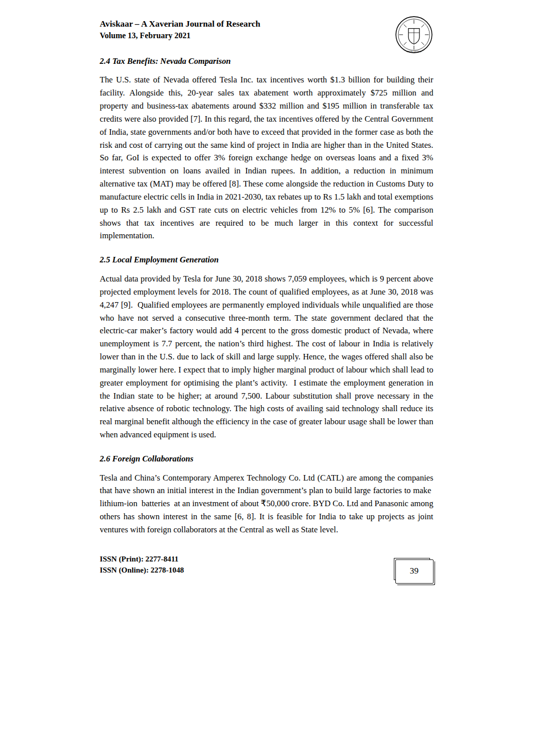Aviskaar – A Xaverian Journal of Research
Volume 13, February 2021
NIHIL ULTRA
2.4 Tax Benefits: Nevada Comparison
The U.S. state of Nevada offered Tesla Inc. tax incentives worth $1.3 billion for building their facility. Alongside this, 20-year sales tax abatement worth approximately $725 million and property and business-tax abatements around $332 million and $195 million in transferable tax credits were also provided [7]. In this regard, the tax incentives offered by the Central Government of India, state governments and/or both have to exceed that provided in the former case as both the risk and cost of carrying out the same kind of project in India are higher than in the United States. So far, GoI is expected to offer 3% foreign exchange hedge on overseas loans and a fixed 3% interest subvention on loans availed in Indian rupees. In addition, a reduction in minimum alternative tax (MAT) may be offered [8]. These come alongside the reduction in Customs Duty to manufacture electric cells in India in 2021-2030, tax rebates up to Rs 1.5 lakh and total exemptions up to Rs 2.5 lakh and GST rate cuts on electric vehicles from 12% to 5% [6]. The comparison shows that tax incentives are required to be much larger in this context for successful implementation.
2.5 Local Employment Generation
Actual data provided by Tesla for June 30, 2018 shows 7,059 employees, which is 9 percent above projected employment levels for 2018. The count of qualified employees, as at June 30, 2018 was 4,247 [9]. Qualified employees are permanently employed individuals while unqualified are those who have not served a consecutive three-month term. The state government declared that the electric-car maker’s factory would add 4 percent to the gross domestic product of Nevada, where unemployment is 7.7 percent, the nation’s third highest. The cost of labour in India is relatively lower than in the U.S. due to lack of skill and large supply. Hence, the wages offered shall also be marginally lower here. I expect that to imply higher marginal product of labour which shall lead to greater employment for optimising the plant’s activity. I estimate the employment generation in the Indian state to be higher; at around 7,500. Labour substitution shall prove necessary in the relative absence of robotic technology. The high costs of availing said technology shall reduce its real marginal benefit although the efficiency in the case of greater labour usage shall be lower than when advanced equipment is used.
2.6 Foreign Collaborations
Tesla and China’s Contemporary Amperex Technology Co. Ltd (CATL) are among the companies that have shown an initial interest in the Indian government’s plan to build large factories to make lithium-ion batteries at an investment of about ₹50,000 crore. BYD Co. Ltd and Panasonic among others has shown interest in the same [6, 8]. It is feasible for India to take up projects as joint ventures with foreign collaborators at the Central as well as State level.
ISSN (Print): 2277-8411
ISSN (Online): 2278-1048
39